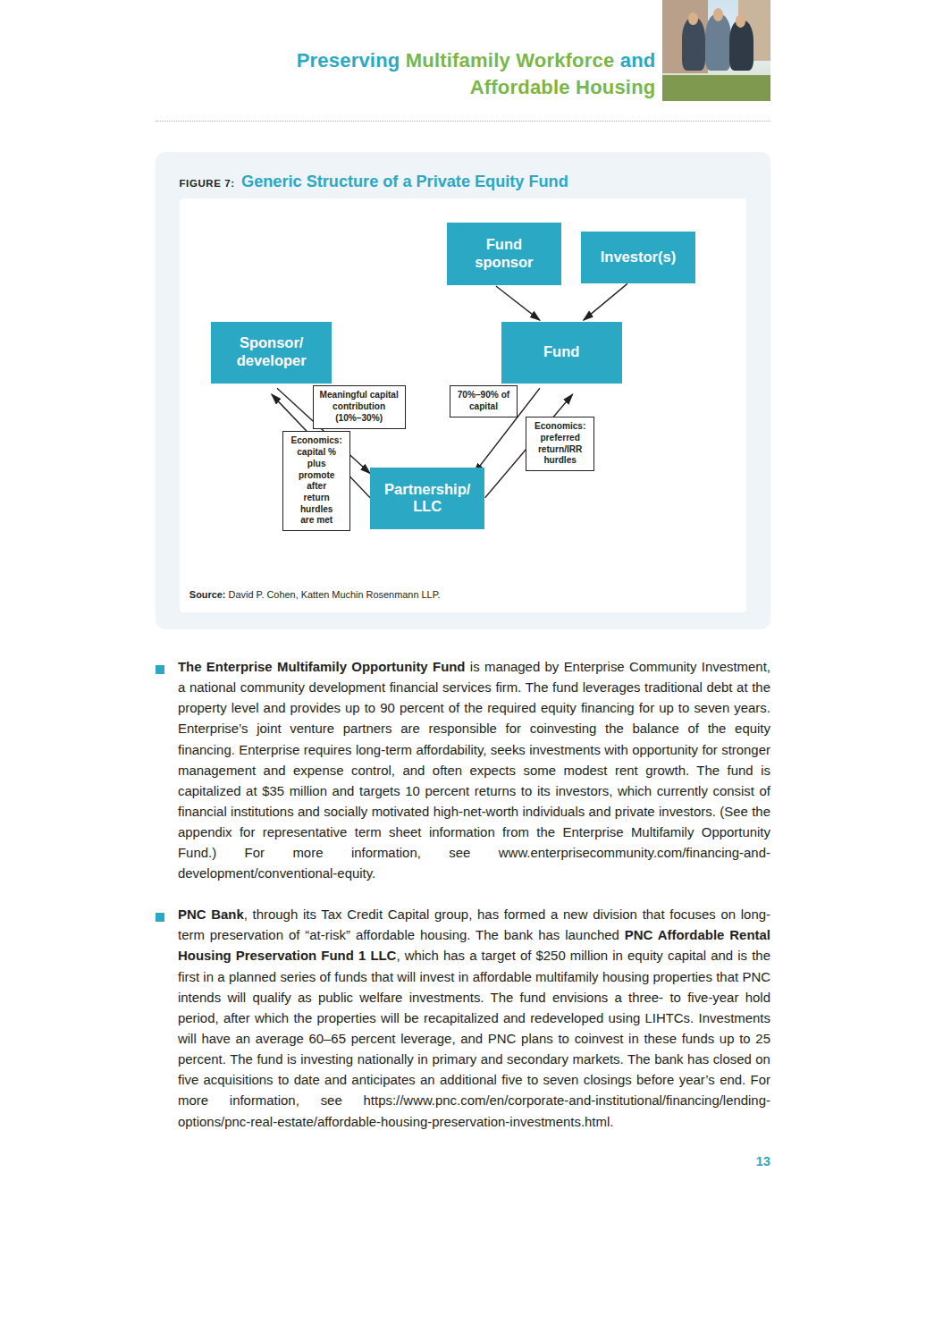Preserving Multifamily Workforce and
Affordable Housing
Figure 7: Generic Structure of a Private Equity Fund
Fund
sponsor
Investor(s)
Sponsor/
developer
Fund
Partnership/
LLC
Meaningful capital
contribution
(10%–30%)
Economics:
capital % plus
promote after
return hurdles
are met
70%–90% of
capital
Economics:
preferred
return/IRR
hurdles
Source: David P. Cohen, Katten Muchin Rosenmann LLP.
The Enterprise Multifamily Opportunity Fund is managed by Enterprise Community Investment, a national community development financial services firm. The fund leverages traditional debt at the property level and provides up to 90 percent of the required equity financing for up to seven years. Enterprise’s joint venture partners are responsible for coinvesting the balance of the equity financing. Enterprise requires long-term affordability, seeks investments with opportunity for stronger management and expense control, and often expects some modest rent growth. The fund is capitalized at $35 million and targets 10 percent returns to its investors, which currently consist of financial institutions and socially motivated high-net-worth individuals and private investors. (See the appendix for representative term sheet information from the Enterprise Multifamily Opportunity Fund.) For more information, see www.enterprisecommunity.com/financing-and-development/conventional-equity.
PNC Bank, through its Tax Credit Capital group, has formed a new division that focuses on long-term preservation of “at-risk” affordable housing. The bank has launched PNC Affordable Rental Housing Preservation Fund 1 LLC, which has a target of $250 million in equity capital and is the first in a planned series of funds that will invest in affordable multifamily housing properties that PNC intends will qualify as public welfare investments. The fund envisions a three- to five-year hold period, after which the properties will be recapitalized and redeveloped using LIHTCs. Investments will have an average 60–65 percent leverage, and PNC plans to coinvest in these funds up to 25 percent. The fund is investing nationally in primary and secondary markets. The bank has closed on five acquisitions to date and anticipates an additional five to seven closings before year’s end. For more information, see https://www.pnc.com/en/corporate-and-institutional/financing/lending-options/pnc-real-estate/affordable-housing-preservation-investments.html.
13